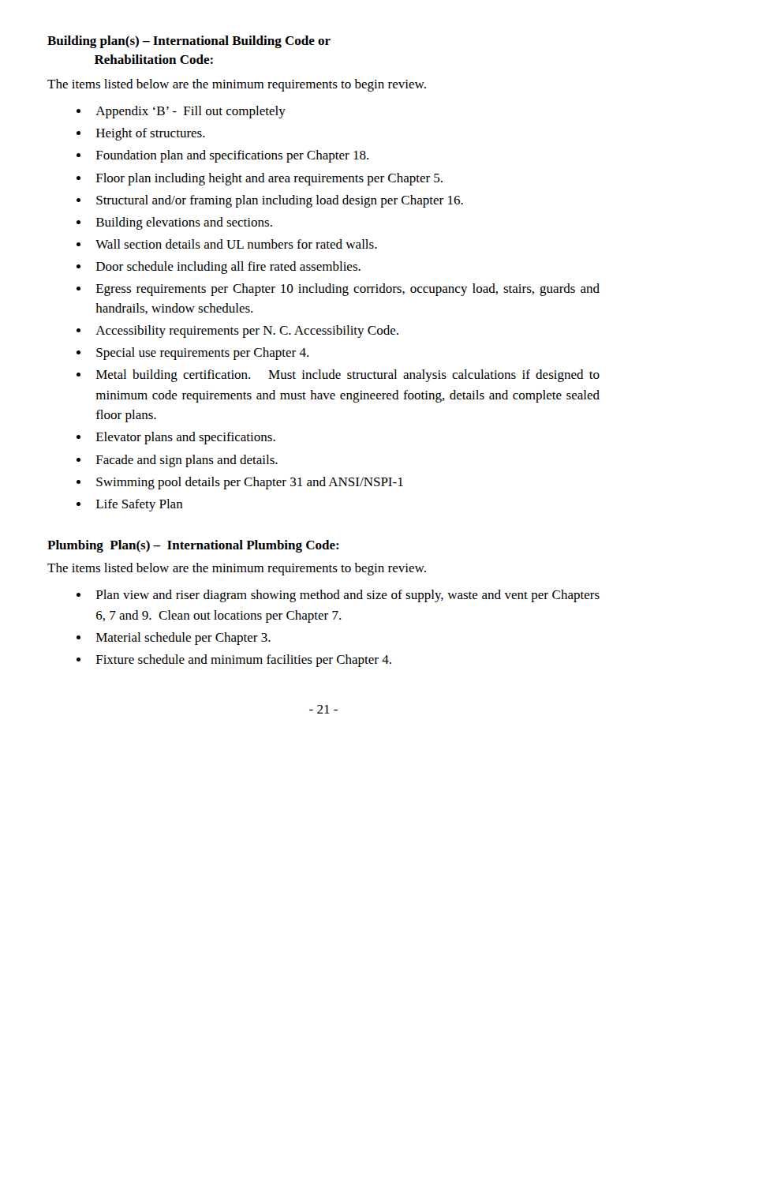Building plan(s) – International Building Code or Rehabilitation Code:
The items listed below are the minimum requirements to begin review.
Appendix ‘B’ - Fill out completely
Height of structures.
Foundation plan and specifications per Chapter 18.
Floor plan including height and area requirements per Chapter 5.
Structural and/or framing plan including load design per Chapter 16.
Building elevations and sections.
Wall section details and UL numbers for rated walls.
Door schedule including all fire rated assemblies.
Egress requirements per Chapter 10 including corridors, occupancy load, stairs, guards and handrails, window schedules.
Accessibility requirements per N. C. Accessibility Code.
Special use requirements per Chapter 4.
Metal building certification. Must include structural analysis calculations if designed to minimum code requirements and must have engineered footing, details and complete sealed floor plans.
Elevator plans and specifications.
Facade and sign plans and details.
Swimming pool details per Chapter 31 and ANSI/NSPI-1
Life Safety Plan
Plumbing Plan(s) – International Plumbing Code:
The items listed below are the minimum requirements to begin review.
Plan view and riser diagram showing method and size of supply, waste and vent per Chapters 6, 7 and 9. Clean out locations per Chapter 7.
Material schedule per Chapter 3.
Fixture schedule and minimum facilities per Chapter 4.
- 21 -